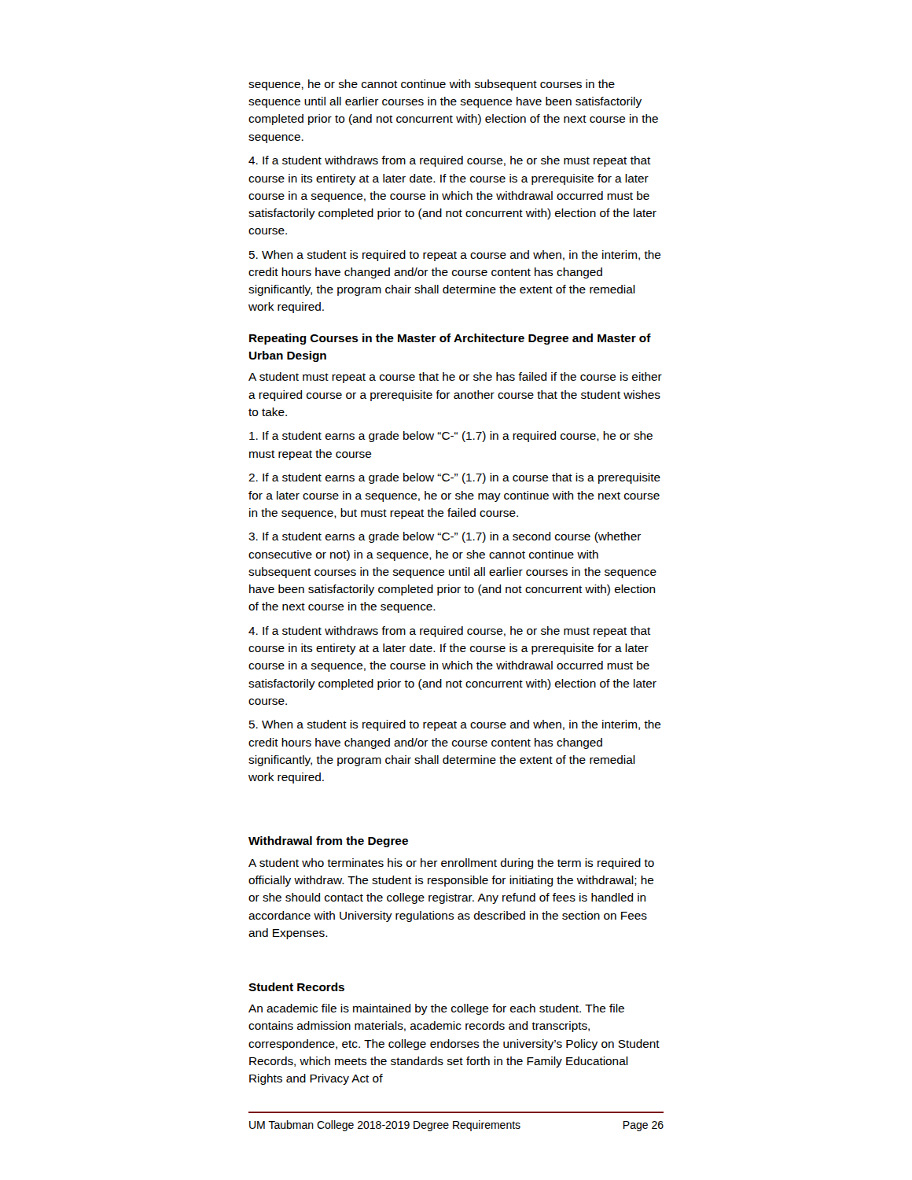sequence, he or she cannot continue with subsequent courses in the sequence until all earlier courses in the sequence have been satisfactorily completed prior to (and not concurrent with) election of the next course in the sequence.
4. If a student withdraws from a required course, he or she must repeat that course in its entirety at a later date. If the course is a prerequisite for a later course in a sequence, the course in which the withdrawal occurred must be satisfactorily completed prior to (and not concurrent with) election of the later course.
5. When a student is required to repeat a course and when, in the interim, the credit hours have changed and/or the course content has changed significantly, the program chair shall determine the extent of the remedial work required.
Repeating Courses in the Master of Architecture Degree and Master of Urban Design
A student must repeat a course that he or she has failed if the course is either a required course or a prerequisite for another course that the student wishes to take.
1. If a student earns a grade below “C-“ (1.7) in a required course, he or she must repeat the course
2. If a student earns a grade below “C-” (1.7) in a course that is a prerequisite for a later course in a sequence, he or she may continue with the next course in the sequence, but must repeat the failed course.
3. If a student earns a grade below “C-” (1.7) in a second course (whether consecutive or not) in a sequence, he or she cannot continue with subsequent courses in the sequence until all earlier courses in the sequence have been satisfactorily completed prior to (and not concurrent with) election of the next course in the sequence.
4. If a student withdraws from a required course, he or she must repeat that course in its entirety at a later date. If the course is a prerequisite for a later course in a sequence, the course in which the withdrawal occurred must be satisfactorily completed prior to (and not concurrent with) election of the later course.
5. When a student is required to repeat a course and when, in the interim, the credit hours have changed and/or the course content has changed significantly, the program chair shall determine the extent of the remedial work required.
Withdrawal from the Degree
A student who terminates his or her enrollment during the term is required to officially withdraw. The student is responsible for initiating the withdrawal; he or she should contact the college registrar. Any refund of fees is handled in accordance with University regulations as described in the section on Fees and Expenses.
Student Records
An academic file is maintained by the college for each student. The file contains admission materials, academic records and transcripts, correspondence, etc. The college endorses the university’s Policy on Student Records, which meets the standards set forth in the Family Educational Rights and Privacy Act of
UM Taubman College 2018-2019 Degree Requirements Page 26